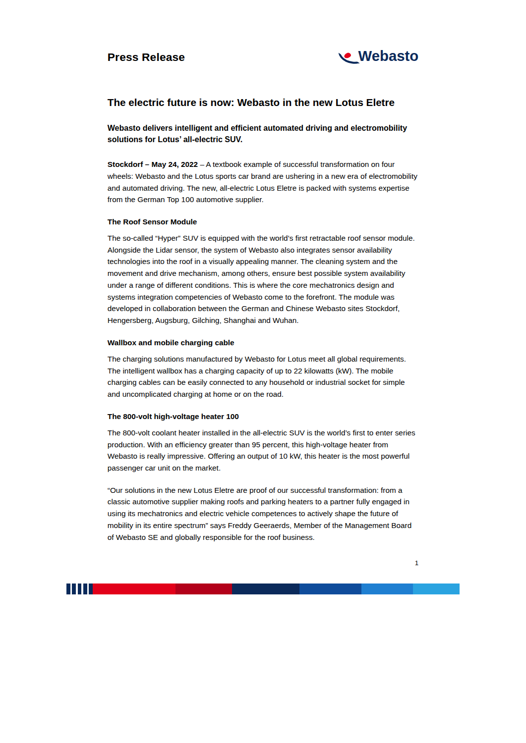Press Release
Webasto
The electric future is now: Webasto in the new Lotus Eletre
Webasto delivers intelligent and efficient automated driving and electromobility solutions for Lotus’ all-electric SUV.
Stockdorf – May 24, 2022 – A textbook example of successful transformation on four wheels: Webasto and the Lotus sports car brand are ushering in a new era of electromobility and automated driving. The new, all-electric Lotus Eletre is packed with systems expertise from the German Top 100 automotive supplier.
The Roof Sensor Module
The so-called “Hyper” SUV is equipped with the world’s first retractable roof sensor module. Alongside the Lidar sensor, the system of Webasto also integrates sensor availability technologies into the roof in a visually appealing manner. The cleaning system and the movement and drive mechanism, among others, ensure best possible system availability under a range of different conditions. This is where the core mechatronics design and systems integration competencies of Webasto come to the forefront. The module was developed in collaboration between the German and Chinese Webasto sites Stockdorf, Hengersberg, Augsburg, Gilching, Shanghai and Wuhan.
Wallbox and mobile charging cable
The charging solutions manufactured by Webasto for Lotus meet all global requirements. The intelligent wallbox has a charging capacity of up to 22 kilowatts (kW). The mobile charging cables can be easily connected to any household or industrial socket for simple and uncomplicated charging at home or on the road.
The 800-volt high-voltage heater 100
The 800-volt coolant heater installed in the all-electric SUV is the world’s first to enter series production. With an efficiency greater than 95 percent, this high-voltage heater from Webasto is really impressive. Offering an output of 10 kW, this heater is the most powerful passenger car unit on the market.
“Our solutions in the new Lotus Eletre are proof of our successful transformation: from a classic automotive supplier making roofs and parking heaters to a partner fully engaged in using its mechatronics and electric vehicle competences to actively shape the future of mobility in its entire spectrum” says Freddy Geeraerds, Member of the Management Board of Webasto SE and globally responsible for the roof business.
1